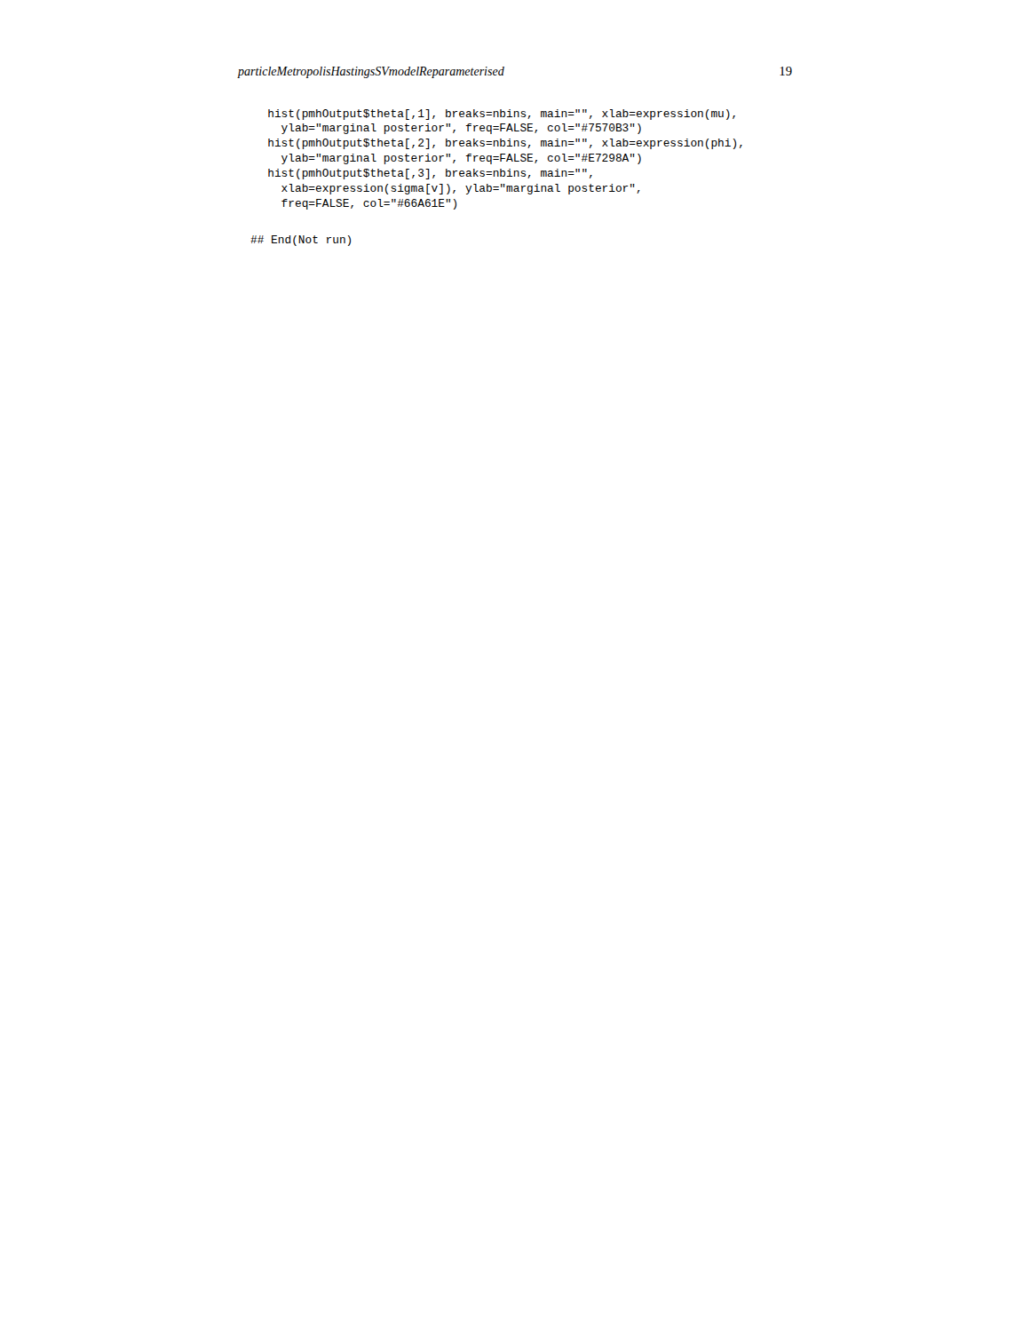particleMetropolisHastingsSVmodelReparameterised 19
hist(pmhOutput$theta[,1], breaks=nbins, main="", xlab=expression(mu),
  ylab="marginal posterior", freq=FALSE, col="#7570B3")
hist(pmhOutput$theta[,2], breaks=nbins, main="", xlab=expression(phi),
  ylab="marginal posterior", freq=FALSE, col="#E7298A")
hist(pmhOutput$theta[,3], breaks=nbins, main="",
  xlab=expression(sigma[v]), ylab="marginal posterior",
  freq=FALSE, col="#66A61E")
## End(Not run)